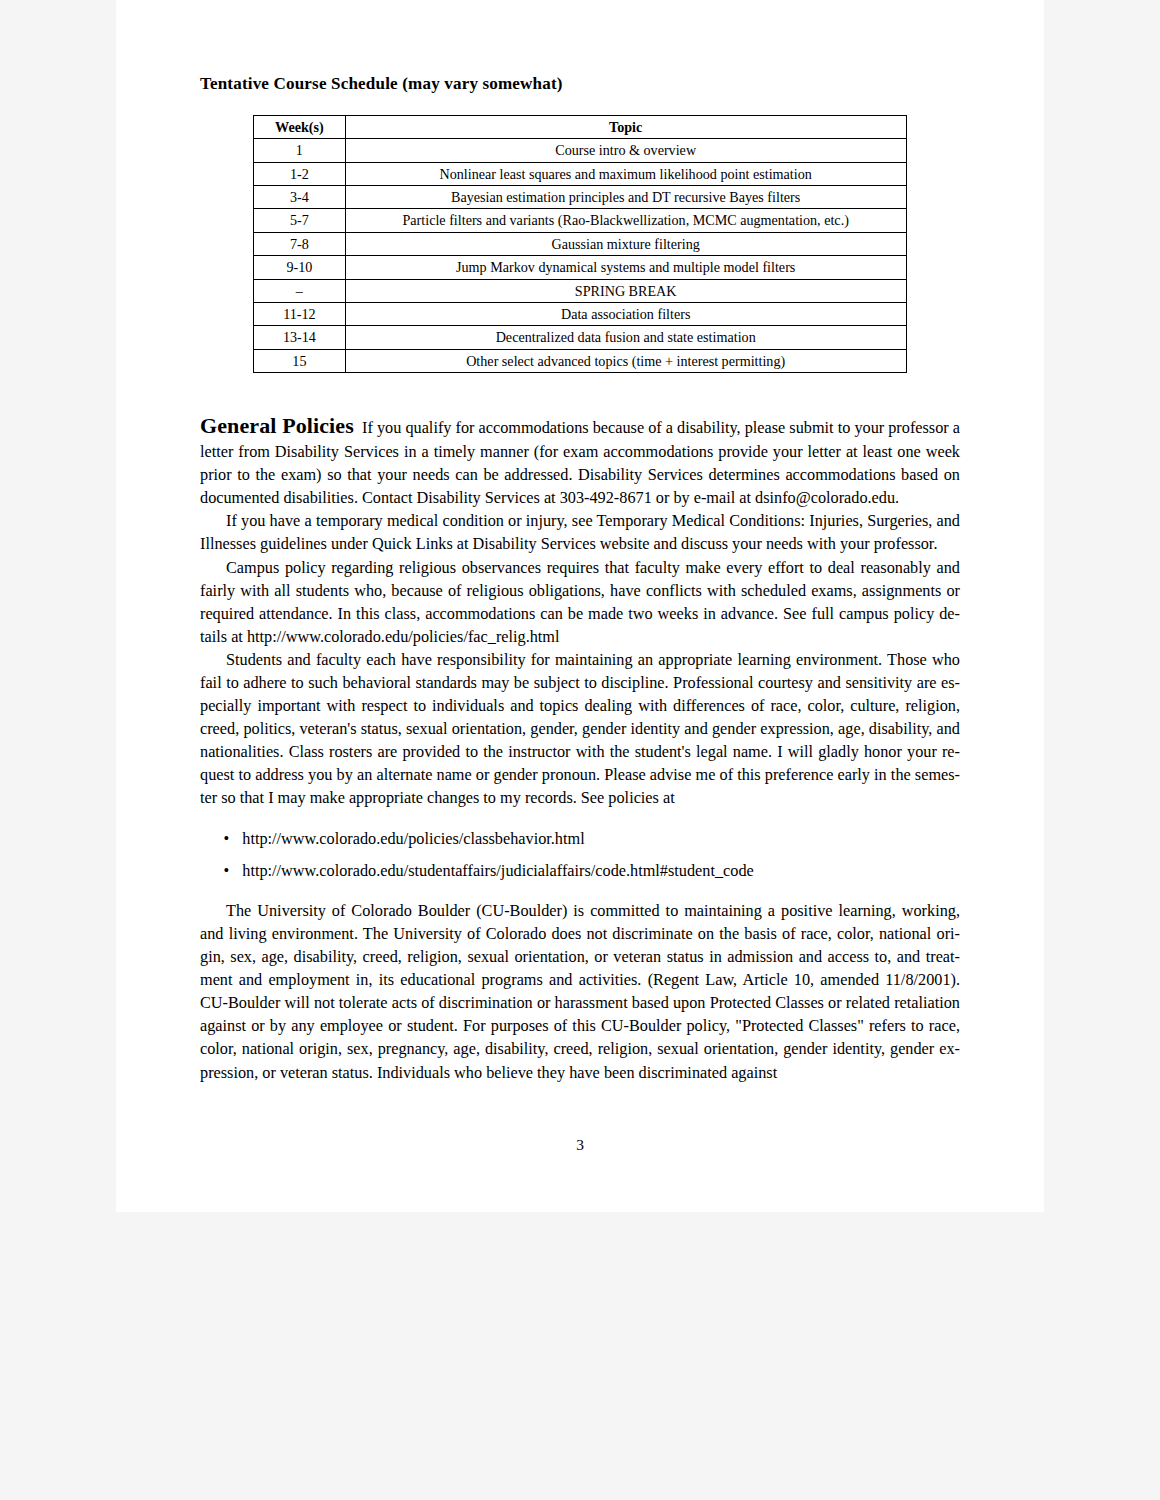Tentative Course Schedule (may vary somewhat)
| Week(s) | Topic |
| --- | --- |
| 1 | Course intro & overview |
| 1-2 | Nonlinear least squares and maximum likelihood point estimation |
| 3-4 | Bayesian estimation principles and DT recursive Bayes filters |
| 5-7 | Particle filters and variants (Rao-Blackwellization, MCMC augmentation, etc.) |
| 7-8 | Gaussian mixture filtering |
| 9-10 | Jump Markov dynamical systems and multiple model filters |
| – | SPRING BREAK |
| 11-12 | Data association filters |
| 13-14 | Decentralized data fusion and state estimation |
| 15 | Other select advanced topics (time + interest permitting) |
General Policies
If you qualify for accommodations because of a disability, please submit to your professor a letter from Disability Services in a timely manner (for exam accommodations provide your letter at least one week prior to the exam) so that your needs can be addressed. Disability Services determines accommodations based on documented disabilities. Contact Disability Services at 303-492-8671 or by e-mail at dsinfo@colorado.edu.
If you have a temporary medical condition or injury, see Temporary Medical Conditions: Injuries, Surgeries, and Illnesses guidelines under Quick Links at Disability Services website and discuss your needs with your professor.
Campus policy regarding religious observances requires that faculty make every effort to deal reasonably and fairly with all students who, because of religious obligations, have conflicts with scheduled exams, assignments or required attendance. In this class, accommodations can be made two weeks in advance. See full campus policy details at http://www.colorado.edu/policies/fac_relig.html
Students and faculty each have responsibility for maintaining an appropriate learning environment. Those who fail to adhere to such behavioral standards may be subject to discipline. Professional courtesy and sensitivity are especially important with respect to individuals and topics dealing with differences of race, color, culture, religion, creed, politics, veteran's status, sexual orientation, gender, gender identity and gender expression, age, disability, and nationalities. Class rosters are provided to the instructor with the student's legal name. I will gladly honor your request to address you by an alternate name or gender pronoun. Please advise me of this preference early in the semester so that I may make appropriate changes to my records. See policies at
http://www.colorado.edu/policies/classbehavior.html
http://www.colorado.edu/studentaffairs/judicialaffairs/code.html#student_code
The University of Colorado Boulder (CU-Boulder) is committed to maintaining a positive learning, working, and living environment. The University of Colorado does not discriminate on the basis of race, color, national origin, sex, age, disability, creed, religion, sexual orientation, or veteran status in admission and access to, and treatment and employment in, its educational programs and activities. (Regent Law, Article 10, amended 11/8/2001). CU-Boulder will not tolerate acts of discrimination or harassment based upon Protected Classes or related retaliation against or by any employee or student. For purposes of this CU-Boulder policy, "Protected Classes" refers to race, color, national origin, sex, pregnancy, age, disability, creed, religion, sexual orientation, gender identity, gender expression, or veteran status. Individuals who believe they have been discriminated against
3